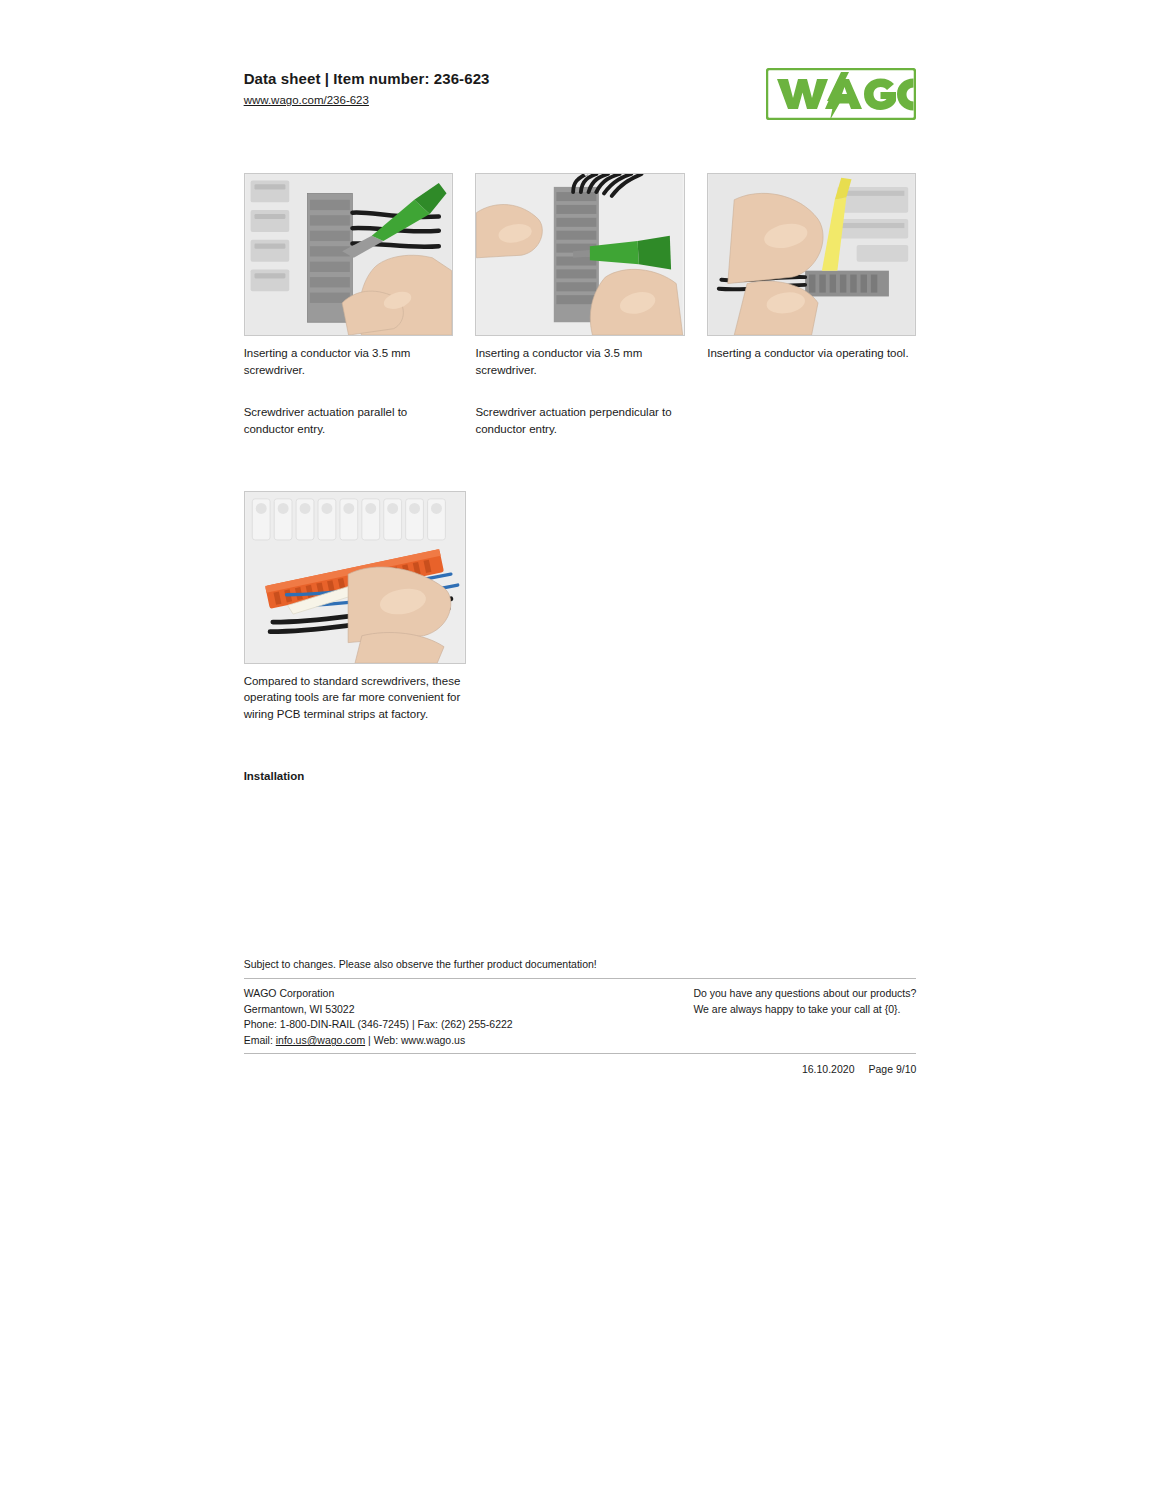Data sheet | Item number: 236-623
www.wago.com/236-623
WAGO
Inserting a conductor via 3.5 mm screwdriver.
Screwdriver actuation parallel to conductor entry.
Inserting a conductor via 3.5 mm screwdriver.
Screwdriver actuation perpendicular to conductor entry.
Inserting a conductor via operating tool.
Compared to standard screwdrivers, these operating tools are far more convenient for wiring PCB terminal strips at factory.
Installation
Subject to changes. Please also observe the further product documentation!
WAGO Corporation
Germantown, WI 53022
Phone: 1-800-DIN-RAIL (346-7245) | Fax: (262) 255-6222
Email: info.us@wago.com | Web: www.wago.us
Do you have any questions about our products?
We are always happy to take your call at {0}.
16.10.2020 Page 9/10